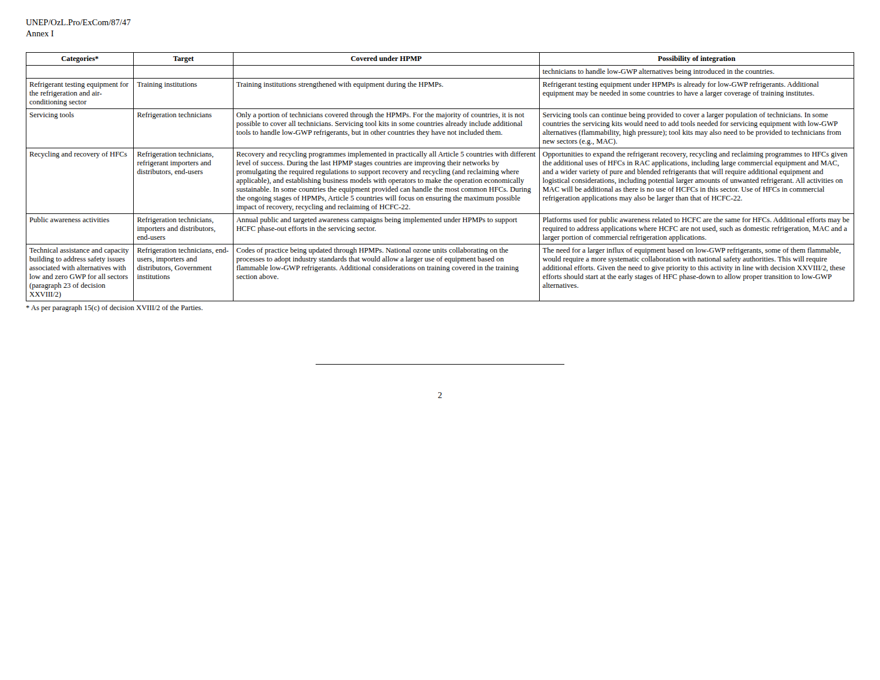UNEP/OzL.Pro/ExCom/87/47
Annex I
| Categories* | Target | Covered under HPMP | Possibility of integration |
| --- | --- | --- | --- |
| | | | technicians to handle low-GWP alternatives being introduced in the countries. |
| Refrigerant testing equipment for the refrigeration and air-conditioning sector | Training institutions | Training institutions strengthened with equipment during the HPMPs. | Refrigerant testing equipment under HPMPs is already for low-GWP refrigerants. Additional equipment may be needed in some countries to have a larger coverage of training institutes. |
| Servicing tools | Refrigeration technicians | Only a portion of technicians covered through the HPMPs. For the majority of countries, it is not possible to cover all technicians. Servicing tool kits in some countries already include additional tools to handle low-GWP refrigerants, but in other countries they have not included them. | Servicing tools can continue being provided to cover a larger population of technicians. In some countries the servicing kits would need to add tools needed for servicing equipment with low-GWP alternatives (flammability, high pressure); tool kits may also need to be provided to technicians from new sectors (e.g., MAC). |
| Recycling and recovery of HFCs | Refrigeration technicians, refrigerant importers and distributors, end-users | Recovery and recycling programmes implemented in practically all Article 5 countries with different level of success. During the last HPMP stages countries are improving their networks by promulgating the required regulations to support recovery and recycling (and reclaiming where applicable), and establishing business models with operators to make the operation economically sustainable. In some countries the equipment provided can handle the most common HFCs. During the ongoing stages of HPMPs, Article 5 countries will focus on ensuring the maximum possible impact of recovery, recycling and reclaiming of HCFC-22. | Opportunities to expand the refrigerant recovery, recycling and reclaiming programmes to HFCs given the additional uses of HFCs in RAC applications, including large commercial equipment and MAC, and a wider variety of pure and blended refrigerants that will require additional equipment and logistical considerations, including potential larger amounts of unwanted refrigerant. All activities on MAC will be additional as there is no use of HCFCs in this sector. Use of HFCs in commercial refrigeration applications may also be larger than that of HCFC-22. |
| Public awareness activities | Refrigeration technicians, importers and distributors, end-users | Annual public and targeted awareness campaigns being implemented under HPMPs to support HCFC phase-out efforts in the servicing sector. | Platforms used for public awareness related to HCFC are the same for HFCs. Additional efforts may be required to address applications where HCFC are not used, such as domestic refrigeration, MAC and a larger portion of commercial refrigeration applications. |
| Technical assistance and capacity building to address safety issues associated with alternatives with low and zero GWP for all sectors (paragraph 23 of decision XXVIII/2) | Refrigeration technicians, end-users, importers and distributors, Government institutions | Codes of practice being updated through HPMPs. National ozone units collaborating on the processes to adopt industry standards that would allow a larger use of equipment based on flammable low-GWP refrigerants. Additional considerations on training covered in the training section above. | The need for a larger influx of equipment based on low-GWP refrigerants, some of them flammable, would require a more systematic collaboration with national safety authorities. This will require additional efforts. Given the need to give priority to this activity in line with decision XXVIII/2, these efforts should start at the early stages of HFC phase-down to allow proper transition to low-GWP alternatives. |
* As per paragraph 15(c) of decision XVIII/2 of the Parties.
2